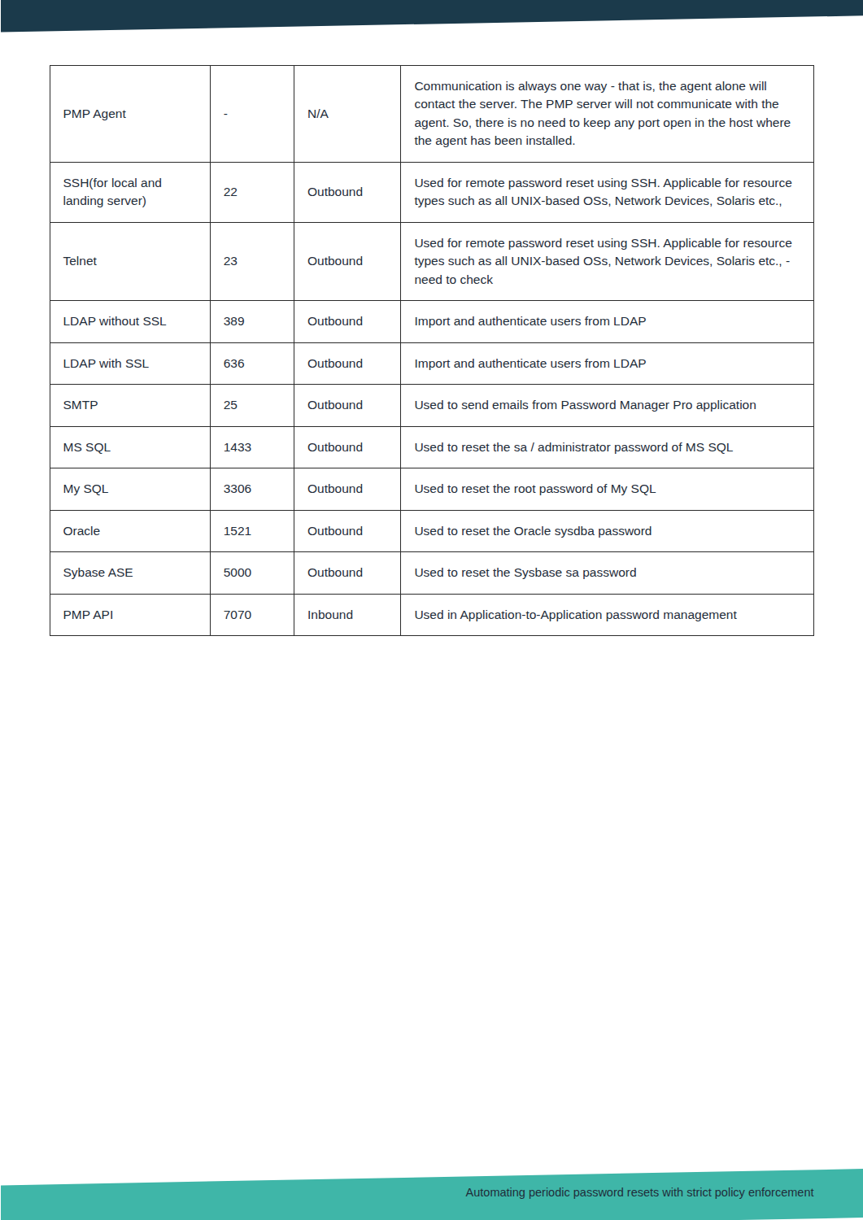| PMP Agent | - | N/A | Communication is always one way - that is, the agent alone will contact the server. The PMP server will not communicate with the agent. So, there is no need to keep any port open in the host where the agent has been installed. |
| SSH(for local and landing server) | 22 | Outbound | Used for remote password reset using SSH. Applicable for resource types such as all UNIX-based OSs, Network Devices, Solaris etc., |
| Telnet | 23 | Outbound | Used for remote password reset using SSH. Applicable for resource types such as all UNIX-based OSs, Network Devices, Solaris etc., - need to check |
| LDAP without SSL | 389 | Outbound | Import and authenticate users from LDAP |
| LDAP with SSL | 636 | Outbound | Import and authenticate users from LDAP |
| SMTP | 25 | Outbound | Used to send emails from Password Manager Pro application |
| MS SQL | 1433 | Outbound | Used to reset the sa / administrator password of MS SQL |
| My SQL | 3306 | Outbound | Used to reset the root password of My SQL |
| Oracle | 1521 | Outbound | Used to reset the Oracle sysdba password |
| Sybase ASE | 5000 | Outbound | Used to reset the Sysbase sa password |
| PMP API | 7070 | Inbound | Used in Application-to-Application password management |
Automating periodic password resets with strict policy enforcement